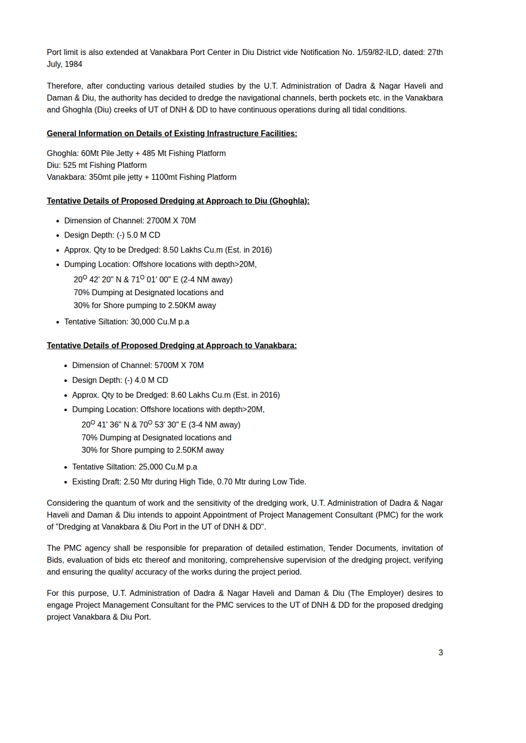Port limit is also extended at Vanakbara Port Center in Diu District vide Notification No. 1/59/82-ILD, dated: 27th July, 1984
Therefore, after conducting various detailed studies by the U.T. Administration of Dadra & Nagar Haveli and Daman & Diu, the authority has decided to dredge the navigational channels, berth pockets etc. in the Vanakbara and Ghoghla (Diu) creeks of UT of DNH & DD to have continuous operations during all tidal conditions.
General Information on Details of Existing Infrastructure Facilities:
Ghoghla: 60Mt Pile Jetty + 485 Mt Fishing Platform
Diu: 525 mt Fishing Platform
Vanakbara: 350mt pile jetty + 1100mt Fishing Platform
Tentative Details of Proposed Dredging at Approach to Diu (Ghoghla):
Dimension of Channel: 2700M X 70M
Design Depth: (-) 5.0 M CD
Approx. Qty to be Dredged: 8.50 Lakhs Cu.m (Est. in 2016)
Dumping Location: Offshore locations with depth>20M,
20O 42' 20" N & 71O 01' 00" E (2-4 NM away)
70% Dumping at Designated locations and
30% for Shore pumping to 2.50KM away
Tentative Siltation: 30,000 Cu.M p.a
Tentative Details of Proposed Dredging at Approach to Vanakbara:
Dimension of Channel: 5700M X 70M
Design Depth: (-) 4.0 M CD
Approx. Qty to be Dredged: 8.60 Lakhs Cu.m (Est. in 2016)
Dumping Location: Offshore locations with depth>20M,
20O 41' 36" N & 70O 53' 30" E (3-4 NM away)
70% Dumping at Designated locations and
30% for Shore pumping to 2.50KM away
Tentative Siltation: 25,000 Cu.M p.a
Existing Draft: 2.50 Mtr during High Tide, 0.70 Mtr during Low Tide.
Considering the quantum of work and the sensitivity of the dredging work, U.T. Administration of Dadra & Nagar Haveli and Daman & Diu intends to appoint Appointment of Project Management Consultant (PMC) for the work of "Dredging at Vanakbara & Diu Port in the UT of DNH & DD".
The PMC agency shall be responsible for preparation of detailed estimation, Tender Documents, invitation of Bids, evaluation of bids etc thereof and monitoring, comprehensive supervision of the dredging project, verifying and ensuring the quality/ accuracy of the works during the project period.
For this purpose, U.T. Administration of Dadra & Nagar Haveli and Daman & Diu (The Employer) desires to engage Project Management Consultant for the PMC services to the UT of DNH & DD for the proposed dredging project Vanakbara & Diu Port.
3